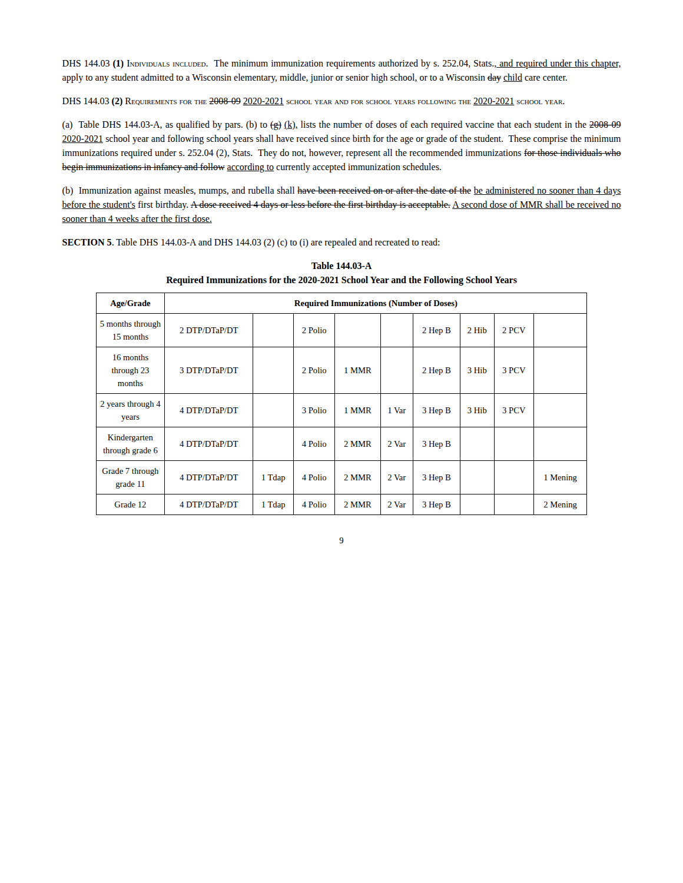DHS 144.03 (1) Individuals included. The minimum immunization requirements authorized by s. 252.04, Stats., and required under this chapter, apply to any student admitted to a Wisconsin elementary, middle, junior or senior high school, or to a Wisconsin day child care center.
DHS 144.03 (2) Requirements for the 2008-09 2020-2021 school year and for school years following the 2020-2021 school year.
(a) Table DHS 144.03-A, as qualified by pars. (b) to (g) (k), lists the number of doses of each required vaccine that each student in the 2008-09 2020-2021 school year and following school years shall have received since birth for the age or grade of the student. These comprise the minimum immunizations required under s. 252.04 (2), Stats. They do not, however, represent all the recommended immunizations for those individuals who begin immunizations in infancy and follow according to currently accepted immunization schedules.
(b) Immunization against measles, mumps, and rubella shall have been received on or after the date of the be administered no sooner than 4 days before the student's first birthday. A dose received 4 days or less before the first birthday is acceptable. A second dose of MMR shall be received no sooner than 4 weeks after the first dose.
SECTION 5. Table DHS 144.03-A and DHS 144.03 (2) (c) to (i) are repealed and recreated to read:
Table 144.03-A
Required Immunizations for the 2020-2021 School Year and the Following School Years
| Age/Grade | Required Immunizations (Number of Doses) |
| --- | --- |
| 5 months through 15 months | 2 DTP/DTaP/DT | | 2 Polio | | | 2 Hep B | 2 Hib | 2 PCV | |
| 16 months through 23 months | 3 DTP/DTaP/DT | | 2 Polio | 1 MMR | | 2 Hep B | 3 Hib | 3 PCV | |
| 2 years through 4 years | 4 DTP/DTaP/DT | | 3 Polio | 1 MMR | 1 Var | 3 Hep B | 3 Hib | 3 PCV | |
| Kindergarten through grade 6 | 4 DTP/DTaP/DT | | 4 Polio | 2 MMR | 2 Var | 3 Hep B | | | |
| Grade 7 through grade 11 | 4 DTP/DTaP/DT | 1 Tdap | 4 Polio | 2 MMR | 2 Var | 3 Hep B | | | 1 Mening |
| Grade 12 | 4 DTP/DTaP/DT | 1 Tdap | 4 Polio | 2 MMR | 2 Var | 3 Hep B | | | 2 Mening |
9